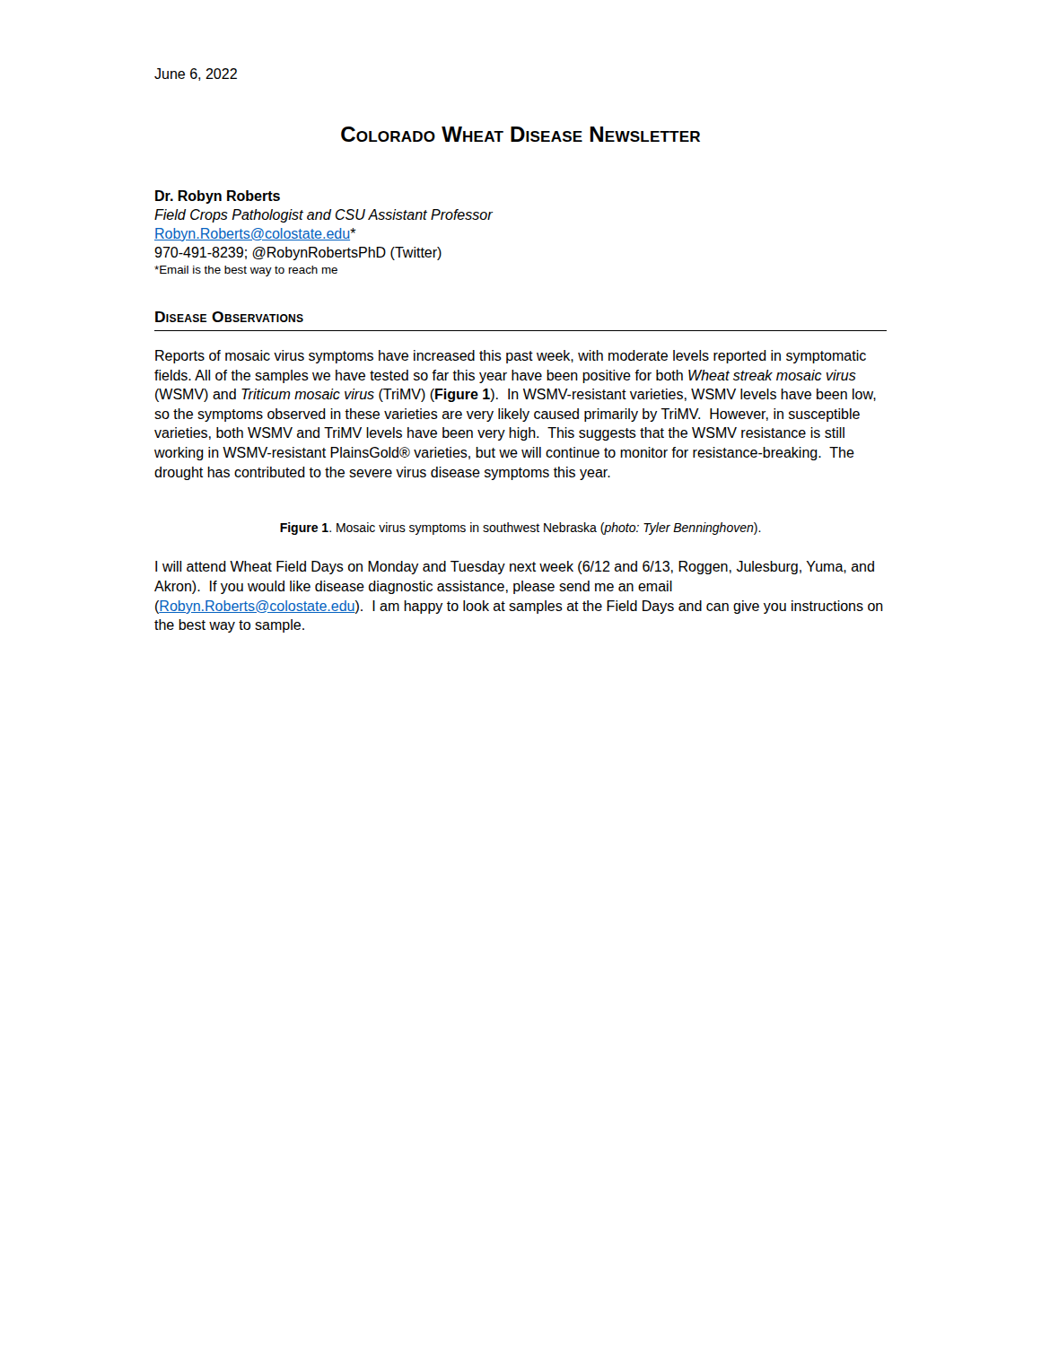June 6, 2022
Colorado Wheat Disease Newsletter
Dr. Robyn Roberts
Field Crops Pathologist and CSU Assistant Professor
Robyn.Roberts@colostate.edu*
970-491-8239; @RobynRobertsPhD (Twitter)
*Email is the best way to reach me
Disease Observations
Reports of mosaic virus symptoms have increased this past week, with moderate levels reported in symptomatic fields. All of the samples we have tested so far this year have been positive for both Wheat streak mosaic virus (WSMV) and Triticum mosaic virus (TriMV) (Figure 1). In WSMV-resistant varieties, WSMV levels have been low, so the symptoms observed in these varieties are very likely caused primarily by TriMV. However, in susceptible varieties, both WSMV and TriMV levels have been very high. This suggests that the WSMV resistance is still working in WSMV-resistant PlainsGold® varieties, but we will continue to monitor for resistance-breaking. The drought has contributed to the severe virus disease symptoms this year.
Figure 1. Mosaic virus symptoms in southwest Nebraska (photo: Tyler Benninghoven).
I will attend Wheat Field Days on Monday and Tuesday next week (6/12 and 6/13, Roggen, Julesburg, Yuma, and Akron). If you would like disease diagnostic assistance, please send me an email (Robyn.Roberts@colostate.edu). I am happy to look at samples at the Field Days and can give you instructions on the best way to sample.